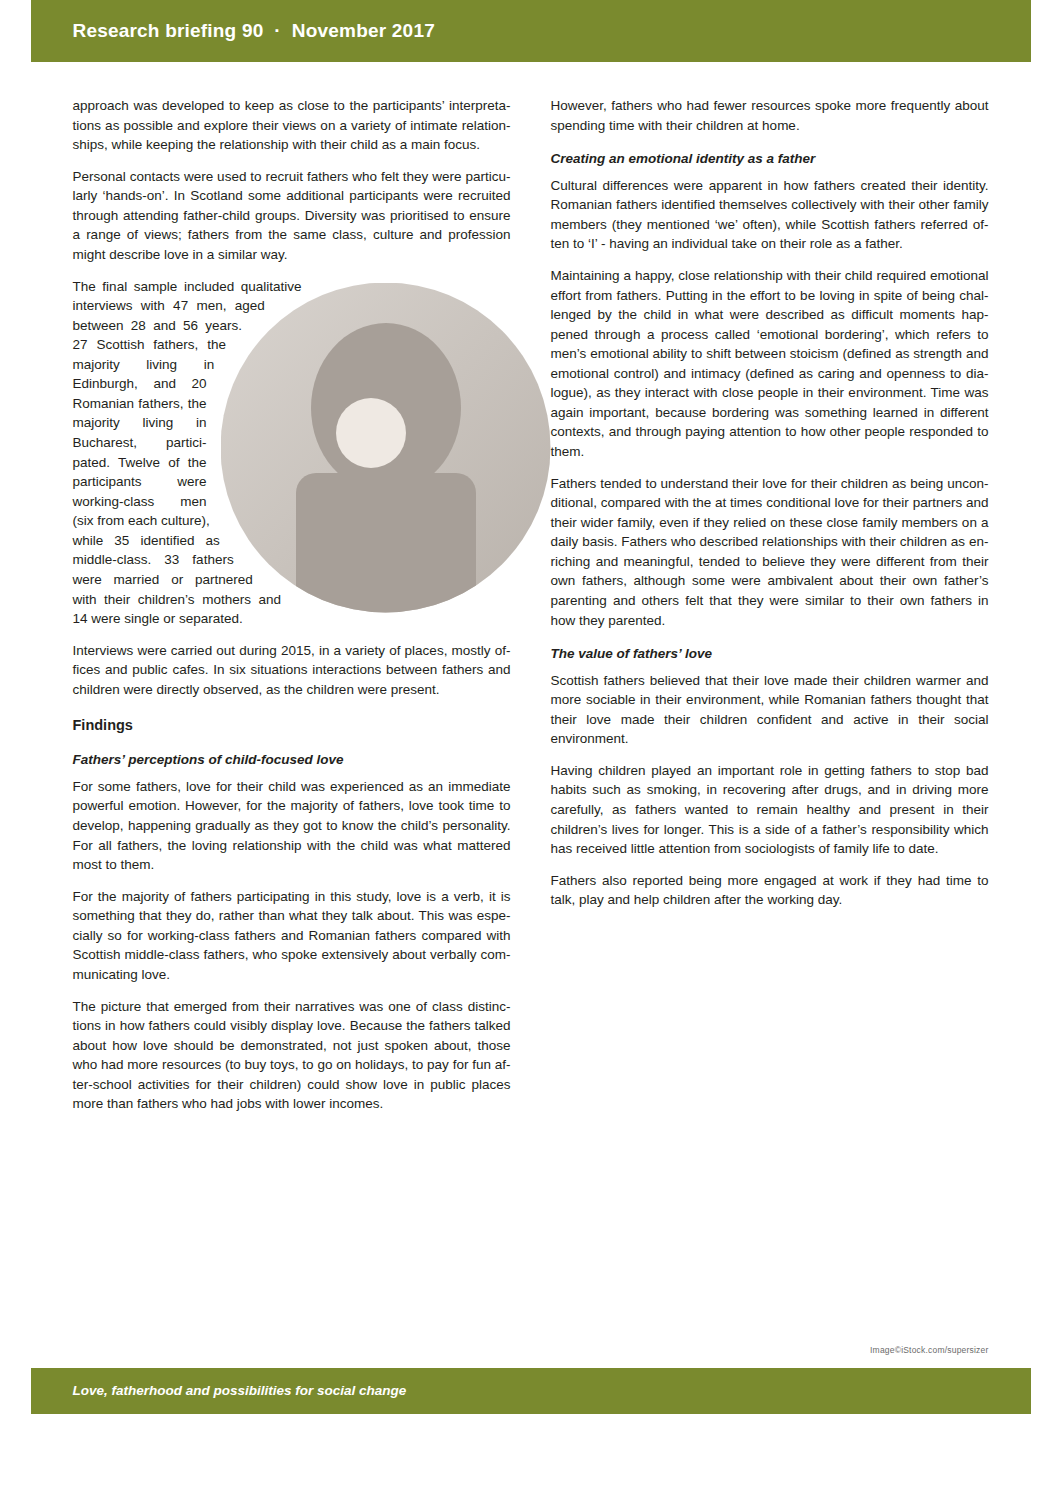Research briefing 90 · November 2017
approach was developed to keep as close to the participants’ interpretations as possible and explore their views on a variety of intimate relationships, while keeping the relationship with their child as a main focus.
Personal contacts were used to recruit fathers who felt they were particularly ‘hands-on’. In Scotland some additional participants were recruited through attending father-child groups. Diversity was prioritised to ensure a range of views; fathers from the same class, culture and profession might describe love in a similar way.
The final sample included qualitative interviews with 47 men, aged between 28 and 56 years. 27 Scottish fathers, the majority living in Edinburgh, and 20 Romanian fathers, the majority living in Bucharest, participated. Twelve of the participants were working-class men (six from each culture), while 35 identified as middle-class. 33 fathers were married or partnered with their children’s mothers and 14 were single or separated.
Interviews were carried out during 2015, in a variety of places, mostly offices and public cafes. In six situations interactions between fathers and children were directly observed, as the children were present.
Findings
Fathers’ perceptions of child-focused love
For some fathers, love for their child was experienced as an immediate powerful emotion. However, for the majority of fathers, love took time to develop, happening gradually as they got to know the child’s personality. For all fathers, the loving relationship with the child was what mattered most to them.
For the majority of fathers participating in this study, love is a verb, it is something that they do, rather than what they talk about. This was especially so for working-class fathers and Romanian fathers compared with Scottish middle-class fathers, who spoke extensively about verbally communicating love.
The picture that emerged from their narratives was one of class distinctions in how fathers could visibly display love. Because the fathers talked about how love should be demonstrated, not just spoken about, those who had more resources (to buy toys, to go on holidays, to pay for fun after-school activities for their children) could show love in public places more than fathers who had jobs with lower incomes.
However, fathers who had fewer resources spoke more frequently about spending time with their children at home.
Creating an emotional identity as a father
Cultural differences were apparent in how fathers created their identity. Romanian fathers identified themselves collectively with their other family members (they mentioned ‘we’ often), while Scottish fathers referred often to ‘I’ - having an individual take on their role as a father.
Maintaining a happy, close relationship with their child required emotional effort from fathers. Putting in the effort to be loving in spite of being challenged by the child in what were described as difficult moments happened through a process called ‘emotional bordering’, which refers to men’s emotional ability to shift between stoicism (defined as strength and emotional control) and intimacy (defined as caring and openness to dialogue), as they interact with close people in their environment. Time was again important, because bordering was something learned in different contexts, and through paying attention to how other people responded to them.
Fathers tended to understand their love for their children as being unconditional, compared with the at times conditional love for their partners and their wider family, even if they relied on these close family members on a daily basis. Fathers who described relationships with their children as enriching and meaningful, tended to believe they were different from their own fathers, although some were ambivalent about their own father’s parenting and others felt that they were similar to their own fathers in how they parented.
The value of fathers’ love
Scottish fathers believed that their love made their children warmer and more sociable in their environment, while Romanian fathers thought that their love made their children confident and active in their social environment.
Having children played an important role in getting fathers to stop bad habits such as smoking, in recovering after drugs, and in driving more carefully, as fathers wanted to remain healthy and present in their children’s lives for longer. This is a side of a father’s responsibility which has received little attention from sociologists of family life to date.
Fathers also reported being more engaged at work if they had time to talk, play and help children after the working day.
Image©iStock.com/supersizer
Love, fatherhood and possibilities for social change